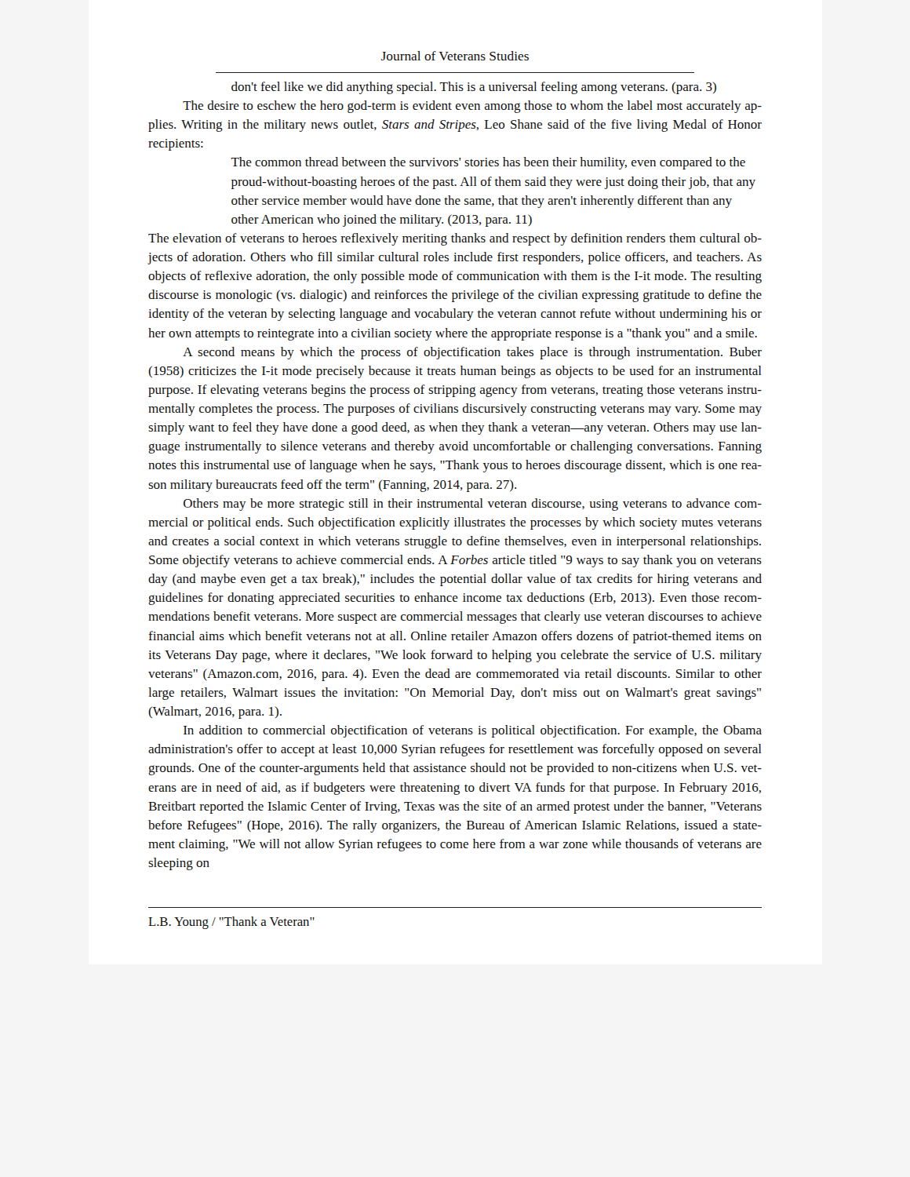Journal of Veterans Studies
don't feel like we did anything special. This is a universal feeling among veterans. (para. 3)
The desire to eschew the hero god-term is evident even among those to whom the label most accurately applies. Writing in the military news outlet, Stars and Stripes, Leo Shane said of the five living Medal of Honor recipients:
The common thread between the survivors' stories has been their humility, even compared to the proud-without-boasting heroes of the past. All of them said they were just doing their job, that any other service member would have done the same, that they aren't inherently different than any other American who joined the military. (2013, para. 11)
The elevation of veterans to heroes reflexively meriting thanks and respect by definition renders them cultural objects of adoration. Others who fill similar cultural roles include first responders, police officers, and teachers. As objects of reflexive adoration, the only possible mode of communication with them is the I-it mode. The resulting discourse is monologic (vs. dialogic) and reinforces the privilege of the civilian expressing gratitude to define the identity of the veteran by selecting language and vocabulary the veteran cannot refute without undermining his or her own attempts to reintegrate into a civilian society where the appropriate response is a "thank you" and a smile.
A second means by which the process of objectification takes place is through instrumentation. Buber (1958) criticizes the I-it mode precisely because it treats human beings as objects to be used for an instrumental purpose. If elevating veterans begins the process of stripping agency from veterans, treating those veterans instrumentally completes the process. The purposes of civilians discursively constructing veterans may vary. Some may simply want to feel they have done a good deed, as when they thank a veteran—any veteran. Others may use language instrumentally to silence veterans and thereby avoid uncomfortable or challenging conversations. Fanning notes this instrumental use of language when he says, "Thank yous to heroes discourage dissent, which is one reason military bureaucrats feed off the term" (Fanning, 2014, para. 27).
Others may be more strategic still in their instrumental veteran discourse, using veterans to advance commercial or political ends. Such objectification explicitly illustrates the processes by which society mutes veterans and creates a social context in which veterans struggle to define themselves, even in interpersonal relationships. Some objectify veterans to achieve commercial ends. A Forbes article titled "9 ways to say thank you on veterans day (and maybe even get a tax break)," includes the potential dollar value of tax credits for hiring veterans and guidelines for donating appreciated securities to enhance income tax deductions (Erb, 2013). Even those recommendations benefit veterans. More suspect are commercial messages that clearly use veteran discourses to achieve financial aims which benefit veterans not at all. Online retailer Amazon offers dozens of patriot-themed items on its Veterans Day page, where it declares, "We look forward to helping you celebrate the service of U.S. military veterans" (Amazon.com, 2016, para. 4). Even the dead are commemorated via retail discounts. Similar to other large retailers, Walmart issues the invitation: "On Memorial Day, don't miss out on Walmart's great savings" (Walmart, 2016, para. 1).
In addition to commercial objectification of veterans is political objectification. For example, the Obama administration's offer to accept at least 10,000 Syrian refugees for resettlement was forcefully opposed on several grounds. One of the counter-arguments held that assistance should not be provided to non-citizens when U.S. veterans are in need of aid, as if budgeters were threatening to divert VA funds for that purpose. In February 2016, Breitbart reported the Islamic Center of Irving, Texas was the site of an armed protest under the banner, "Veterans before Refugees" (Hope, 2016). The rally organizers, the Bureau of American Islamic Relations, issued a statement claiming, "We will not allow Syrian refugees to come here from a war zone while thousands of veterans are sleeping on
L.B. Young / "Thank a Veteran"